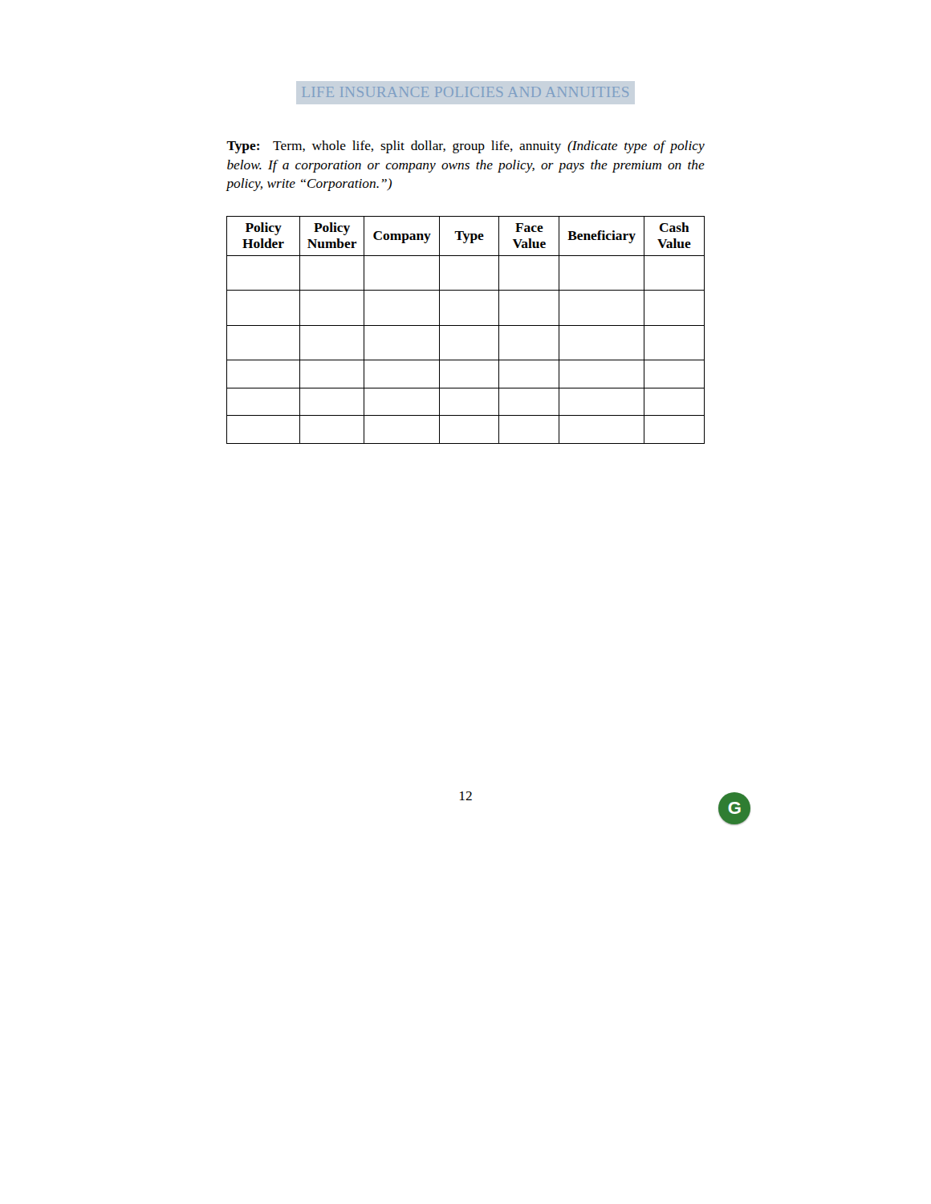Life Insurance Policies and Annuities
Type: Term, whole life, split dollar, group life, annuity (Indicate type of policy below. If a corporation or company owns the policy, or pays the premium on the policy, write “Corporation.”)
| Policy Holder | Policy Number | Company | Type | Face Value | Beneficiary | Cash Value |
| --- | --- | --- | --- | --- | --- | --- |
12
G